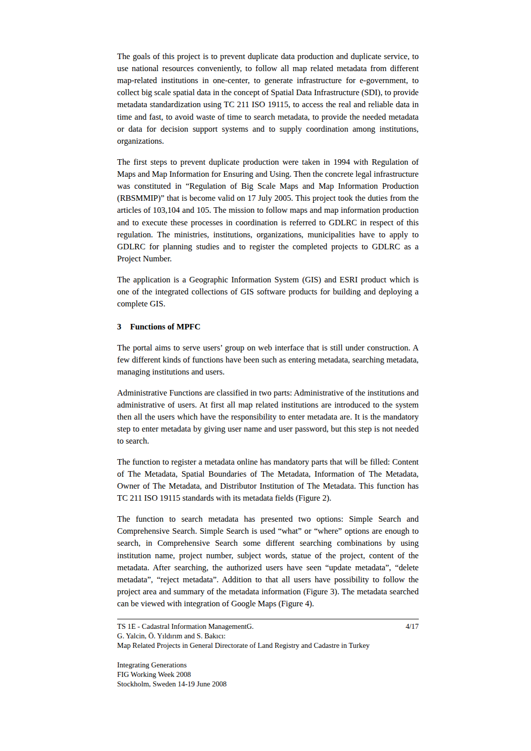The goals of this project is to prevent duplicate data production and duplicate service, to use national resources conveniently, to follow all map related metadata from different map-related institutions in one-center, to generate infrastructure for e-government, to collect big scale spatial data in the concept of Spatial Data Infrastructure (SDI), to provide metadata standardization using TC 211 ISO 19115, to access the real and reliable data in time and fast, to avoid waste of time to search metadata, to provide the needed metadata or data for decision support systems and to supply coordination among institutions, organizations.
The first steps to prevent duplicate production were taken in 1994 with Regulation of Maps and Map Information for Ensuring and Using. Then the concrete legal infrastructure was constituted in “Regulation of Big Scale Maps and Map Information Production (RBSMMIP)” that is become valid on 17 July 2005. This project took the duties from the articles of 103,104 and 105. The mission to follow maps and map information production and to execute these processes in coordination is referred to GDLRC in respect of this regulation. The ministries, institutions, organizations, municipalities have to apply to GDLRC for planning studies and to register the completed projects to GDLRC as a Project Number.
The application is a Geographic Information System (GIS) and ESRI product which is one of the integrated collections of GIS software products for building and deploying a complete GIS.
3 Functions of MPFC
The portal aims to serve users’ group on web interface that is still under construction. A few different kinds of functions have been such as entering metadata, searching metadata, managing institutions and users.
Administrative Functions are classified in two parts: Administrative of the institutions and administrative of users. At first all map related institutions are introduced to the system then all the users which have the responsibility to enter metadata are. It is the mandatory step to enter metadata by giving user name and user password, but this step is not needed to search.
The function to register a metadata online has mandatory parts that will be filled: Content of The Metadata, Spatial Boundaries of The Metadata, Information of The Metadata, Owner of The Metadata, and Distributor Institution of The Metadata. This function has TC 211 ISO 19115 standards with its metadata fields (Figure 2).
The function to search metadata has presented two options: Simple Search and Comprehensive Search. Simple Search is used “what” or “where” options are enough to search, in Comprehensive Search some different searching combinations by using institution name, project number, subject words, statue of the project, content of the metadata. After searching, the authorized users have seen “update metadata”, “delete metadata”, “reject metadata”. Addition to that all users have possibility to follow the project area and summary of the metadata information (Figure 3). The metadata searched can be viewed with integration of Google Maps (Figure 4).
4/17
TS 1E - Cadastral Information ManagementG.
G. Yalcin, Ö. Yıldırım and S. Bakıcı:
Map Related Projects in General Directorate of Land Registry and Cadastre in Turkey
Integrating Generations
FIG Working Week 2008
Stockholm, Sweden 14-19 June 2008